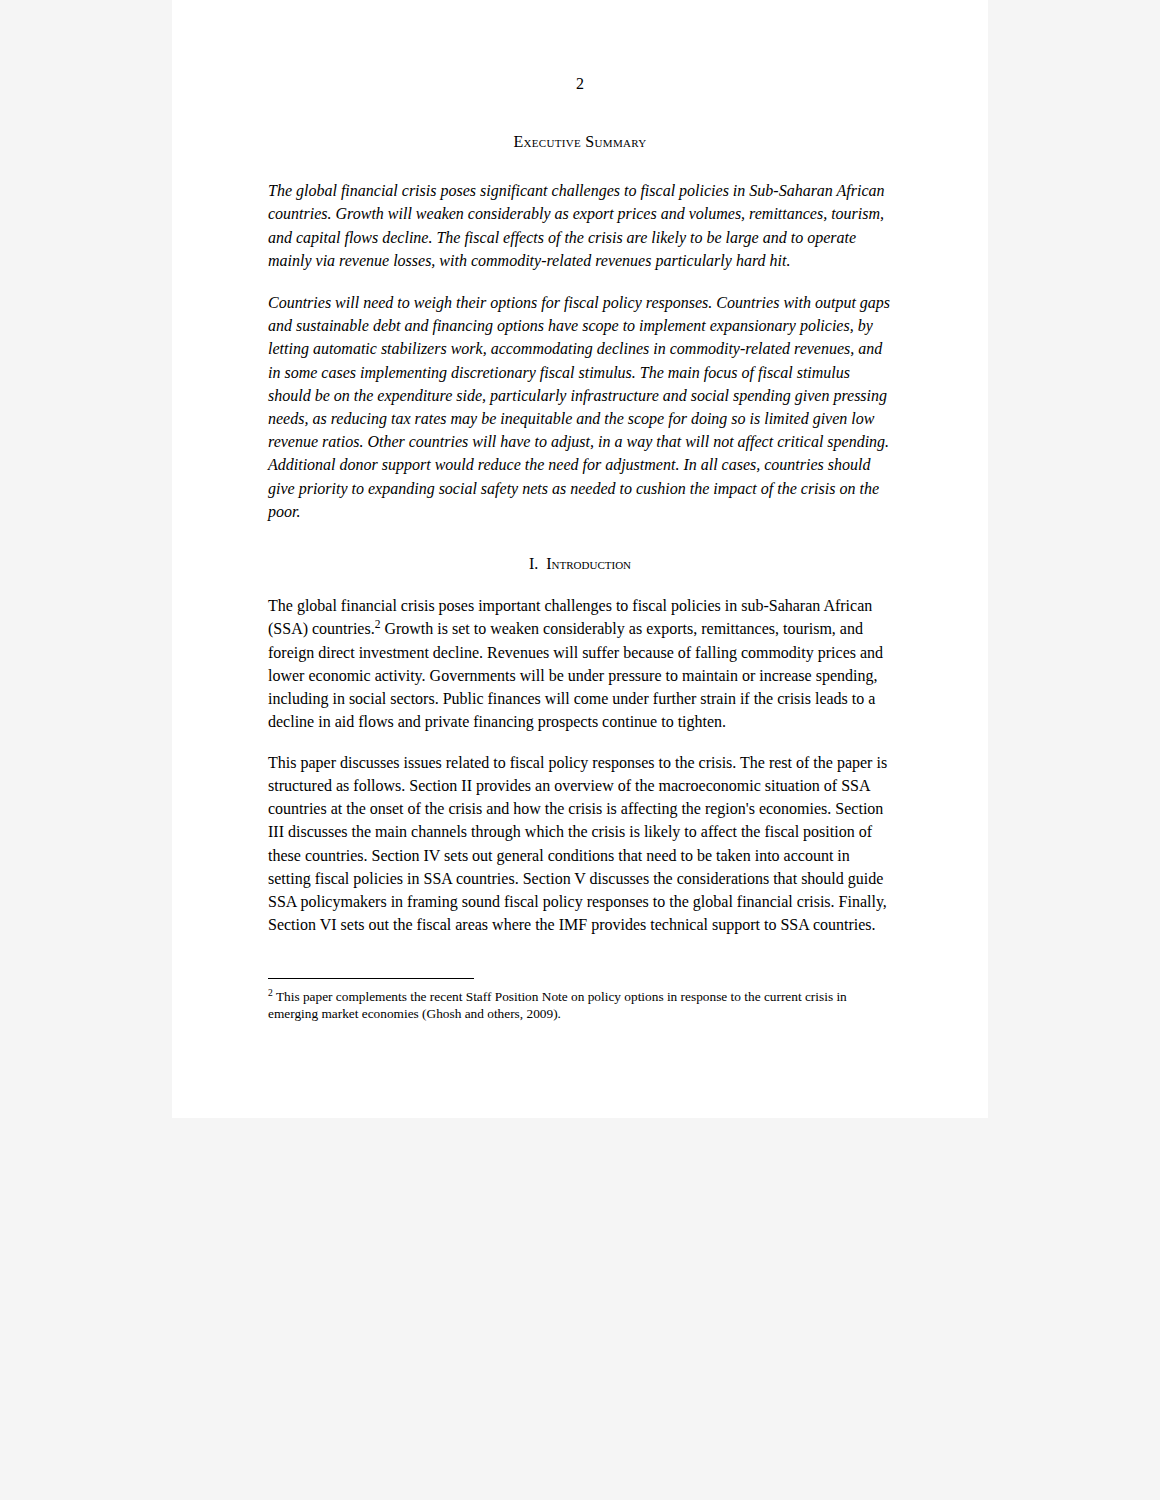2
Executive Summary
The global financial crisis poses significant challenges to fiscal policies in Sub-Saharan African countries. Growth will weaken considerably as export prices and volumes, remittances, tourism, and capital flows decline. The fiscal effects of the crisis are likely to be large and to operate mainly via revenue losses, with commodity-related revenues particularly hard hit.
Countries will need to weigh their options for fiscal policy responses. Countries with output gaps and sustainable debt and financing options have scope to implement expansionary policies, by letting automatic stabilizers work, accommodating declines in commodity-related revenues, and in some cases implementing discretionary fiscal stimulus. The main focus of fiscal stimulus should be on the expenditure side, particularly infrastructure and social spending given pressing needs, as reducing tax rates may be inequitable and the scope for doing so is limited given low revenue ratios. Other countries will have to adjust, in a way that will not affect critical spending. Additional donor support would reduce the need for adjustment. In all cases, countries should give priority to expanding social safety nets as needed to cushion the impact of the crisis on the poor.
I. Introduction
The global financial crisis poses important challenges to fiscal policies in sub-Saharan African (SSA) countries.2 Growth is set to weaken considerably as exports, remittances, tourism, and foreign direct investment decline. Revenues will suffer because of falling commodity prices and lower economic activity. Governments will be under pressure to maintain or increase spending, including in social sectors. Public finances will come under further strain if the crisis leads to a decline in aid flows and private financing prospects continue to tighten.
This paper discusses issues related to fiscal policy responses to the crisis. The rest of the paper is structured as follows. Section II provides an overview of the macroeconomic situation of SSA countries at the onset of the crisis and how the crisis is affecting the region's economies. Section III discusses the main channels through which the crisis is likely to affect the fiscal position of these countries. Section IV sets out general conditions that need to be taken into account in setting fiscal policies in SSA countries. Section V discusses the considerations that should guide SSA policymakers in framing sound fiscal policy responses to the global financial crisis. Finally, Section VI sets out the fiscal areas where the IMF provides technical support to SSA countries.
2 This paper complements the recent Staff Position Note on policy options in response to the current crisis in emerging market economies (Ghosh and others, 2009).